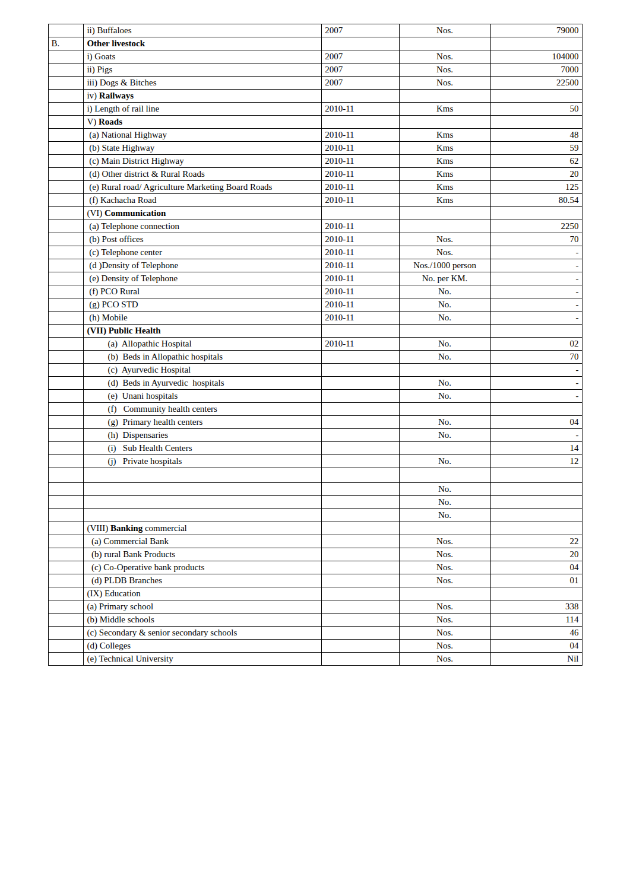| | ii) Buffaloes | 2007 | Nos. | 79000 |
| B. | Other livestock | | | |
| | i) Goats | 2007 | Nos. | 104000 |
| | ii) Pigs | 2007 | Nos. | 7000 |
| | iii) Dogs & Bitches | 2007 | Nos. | 22500 |
| | iv) Railways | | | |
| | i) Length of rail line | 2010-11 | Kms | 50 |
| | V) Roads | | | |
| | (a) National Highway | 2010-11 | Kms | 48 |
| | (b) State Highway | 2010-11 | Kms | 59 |
| | (c) Main District Highway | 2010-11 | Kms | 62 |
| | (d) Other district & Rural Roads | 2010-11 | Kms | 20 |
| | (e) Rural road/ Agriculture Marketing Board Roads | 2010-11 | Kms | 125 |
| | (f) Kachacha Road | 2010-11 | Kms | 80.54 |
| | (VI) Communication | | | |
| | (a) Telephone connection | 2010-11 | | 2250 |
| | (b) Post offices | 2010-11 | Nos. | 70 |
| | (c) Telephone center | 2010-11 | Nos. | - |
| | (d )Density of Telephone | 2010-11 | Nos./1000 person | - |
| | (e) Density of Telephone | 2010-11 | No. per KM. | - |
| | (f) PCO Rural | 2010-11 | No. | - |
| | (g) PCO STD | 2010-11 | No. | - |
| | (h) Mobile | 2010-11 | No. | - |
| | (VII) Public Health | | | |
| | (a) Allopathic Hospital | 2010-11 | No. | 02 |
| | (b) Beds in Allopathic hospitals | | No. | 70 |
| | (c) Ayurvedic Hospital | | | - |
| | (d) Beds in Ayurvedic hospitals | | No. | - |
| | (e) Unani hospitals | | No. | - |
| | (f) Community health centers | | | |
| | (g) Primary health centers | | No. | 04 |
| | (h) Dispensaries | | No. | - |
| | (i) Sub Health Centers | | | 14 |
| | (j) Private hospitals | | No. | 12 |
| | | | No. | |
| | | | No. | |
| | | | No. | |
| | (VIII) Banking commercial | | | |
| | (a) Commercial Bank | | Nos. | 22 |
| | (b) rural Bank Products | | Nos. | 20 |
| | (c) Co-Operative bank products | | Nos. | 04 |
| | (d) PLDB Branches | | Nos. | 01 |
| | (IX) Education | | | |
| | (a) Primary school | | Nos. | 338 |
| | (b) Middle schools | | Nos. | 114 |
| | (c) Secondary & senior secondary schools | | Nos. | 46 |
| | (d) Colleges | | Nos. | 04 |
| | (e) Technical University | | Nos. | Nil |